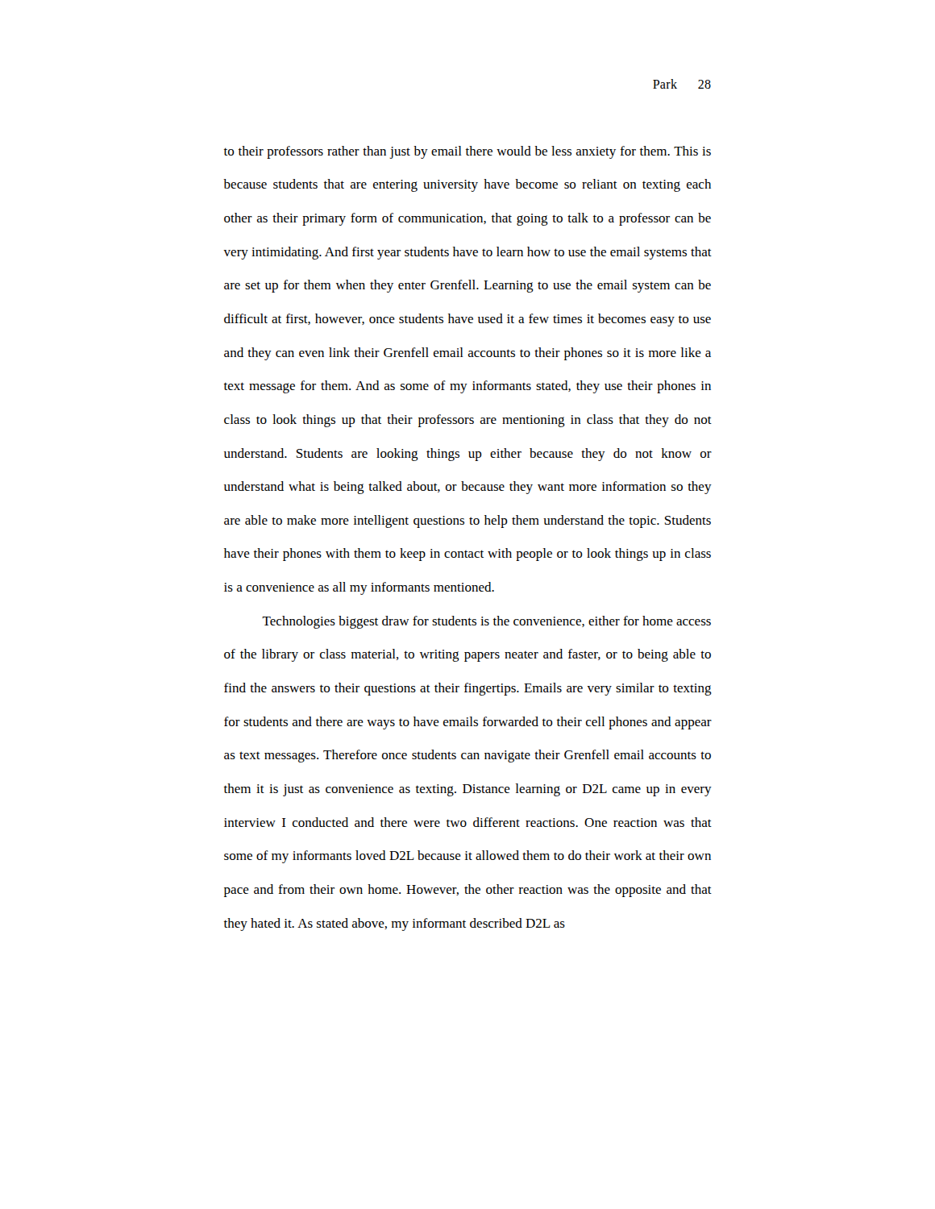Park28
to their professors rather than just by email there would be less anxiety for them. This is because students that are entering university have become so reliant on texting each other as their primary form of communication, that going to talk to a professor can be very intimidating. And first year students have to learn how to use the email systems that are set up for them when they enter Grenfell. Learning to use the email system can be difficult at first, however, once students have used it a few times it becomes easy to use and they can even link their Grenfell email accounts to their phones so it is more like a text message for them. And as some of my informants stated, they use their phones in class to look things up that their professors are mentioning in class that they do not understand. Students are looking things up either because they do not know or understand what is being talked about, or because they want more information so they are able to make more intelligent questions to help them understand the topic. Students have their phones with them to keep in contact with people or to look things up in class is a convenience as all my informants mentioned.
Technologies biggest draw for students is the convenience, either for home access of the library or class material, to writing papers neater and faster, or to being able to find the answers to their questions at their fingertips. Emails are very similar to texting for students and there are ways to have emails forwarded to their cell phones and appear as text messages. Therefore once students can navigate their Grenfell email accounts to them it is just as convenience as texting. Distance learning or D2L came up in every interview I conducted and there were two different reactions. One reaction was that some of my informants loved D2L because it allowed them to do their work at their own pace and from their own home. However, the other reaction was the opposite and that they hated it. As stated above, my informant described D2L as